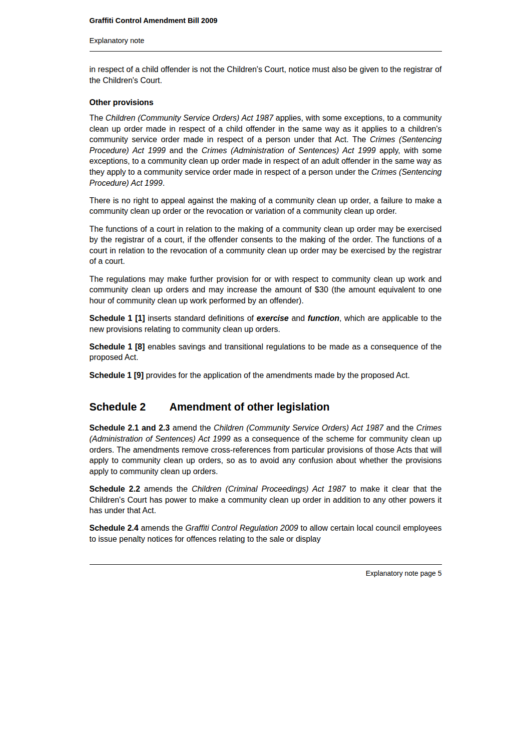Graffiti Control Amendment Bill 2009
Explanatory note
in respect of a child offender is not the Children's Court, notice must also be given to the registrar of the Children's Court.
Other provisions
The Children (Community Service Orders) Act 1987 applies, with some exceptions, to a community clean up order made in respect of a child offender in the same way as it applies to a children's community service order made in respect of a person under that Act. The Crimes (Sentencing Procedure) Act 1999 and the Crimes (Administration of Sentences) Act 1999 apply, with some exceptions, to a community clean up order made in respect of an adult offender in the same way as they apply to a community service order made in respect of a person under the Crimes (Sentencing Procedure) Act 1999.
There is no right to appeal against the making of a community clean up order, a failure to make a community clean up order or the revocation or variation of a community clean up order.
The functions of a court in relation to the making of a community clean up order may be exercised by the registrar of a court, if the offender consents to the making of the order. The functions of a court in relation to the revocation of a community clean up order may be exercised by the registrar of a court.
The regulations may make further provision for or with respect to community clean up work and community clean up orders and may increase the amount of $30 (the amount equivalent to one hour of community clean up work performed by an offender).
Schedule 1 [1] inserts standard definitions of exercise and function, which are applicable to the new provisions relating to community clean up orders.
Schedule 1 [8] enables savings and transitional regulations to be made as a consequence of the proposed Act.
Schedule 1 [9] provides for the application of the amendments made by the proposed Act.
Schedule 2 Amendment of other legislation
Schedule 2.1 and 2.3 amend the Children (Community Service Orders) Act 1987 and the Crimes (Administration of Sentences) Act 1999 as a consequence of the scheme for community clean up orders. The amendments remove cross-references from particular provisions of those Acts that will apply to community clean up orders, so as to avoid any confusion about whether the provisions apply to community clean up orders.
Schedule 2.2 amends the Children (Criminal Proceedings) Act 1987 to make it clear that the Children's Court has power to make a community clean up order in addition to any other powers it has under that Act.
Schedule 2.4 amends the Graffiti Control Regulation 2009 to allow certain local council employees to issue penalty notices for offences relating to the sale or display
Explanatory note page 5